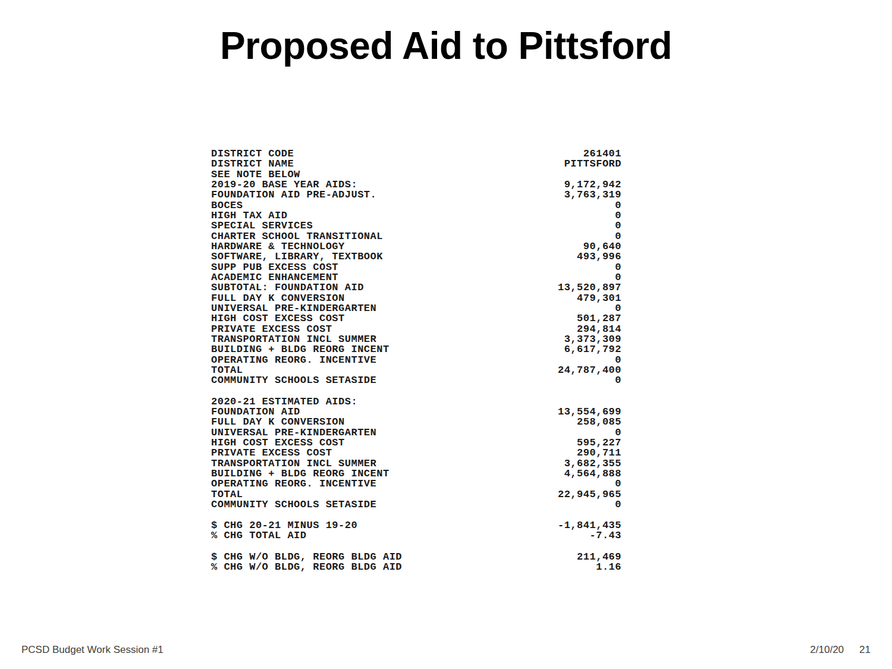Proposed Aid to Pittsford
| DISTRICT CODE | 261401 |
| DISTRICT NAME | PITTSFORD |
| SEE NOTE BELOW | |
| 2019-20 BASE YEAR AIDS: | 9,172,942 |
| FOUNDATION AID PRE-ADJUST. | 3,763,319 |
| BOCES | 0 |
| HIGH TAX AID | 0 |
| SPECIAL SERVICES | 0 |
| CHARTER SCHOOL TRANSITIONAL | 0 |
| HARDWARE & TECHNOLOGY | 90,640 |
| SOFTWARE, LIBRARY, TEXTBOOK | 493,996 |
| SUPP PUB EXCESS COST | 0 |
| ACADEMIC ENHANCEMENT | 0 |
| SUBTOTAL: FOUNDATION AID | 13,520,897 |
| FULL DAY K CONVERSION | 479,301 |
| UNIVERSAL PRE-KINDERGARTEN | 0 |
| HIGH COST EXCESS COST | 501,287 |
| PRIVATE EXCESS COST | 294,814 |
| TRANSPORTATION INCL SUMMER | 3,373,309 |
| BUILDING + BLDG REORG INCENT | 6,617,792 |
| OPERATING REORG. INCENTIVE | 0 |
| TOTAL | 24,787,400 |
| COMMUNITY SCHOOLS SETASIDE | 0 |
| 2020-21 ESTIMATED AIDS: | |
| FOUNDATION AID | 13,554,699 |
| FULL DAY K CONVERSION | 258,085 |
| UNIVERSAL PRE-KINDERGARTEN | 0 |
| HIGH COST EXCESS COST | 595,227 |
| PRIVATE EXCESS COST | 290,711 |
| TRANSPORTATION INCL SUMMER | 3,682,355 |
| BUILDING + BLDG REORG INCENT | 4,564,888 |
| OPERATING REORG. INCENTIVE | 0 |
| TOTAL | 22,945,965 |
| COMMUNITY SCHOOLS SETASIDE | 0 |
| $ CHG 20-21 MINUS 19-20 | -1,841,435 |
| % CHG TOTAL AID | -7.43 |
| $ CHG W/O BLDG, REORG BLDG AID | 211,469 |
| % CHG W/O BLDG, REORG BLDG AID | 1.16 |
PCSD Budget Work Session #1
2/10/2021